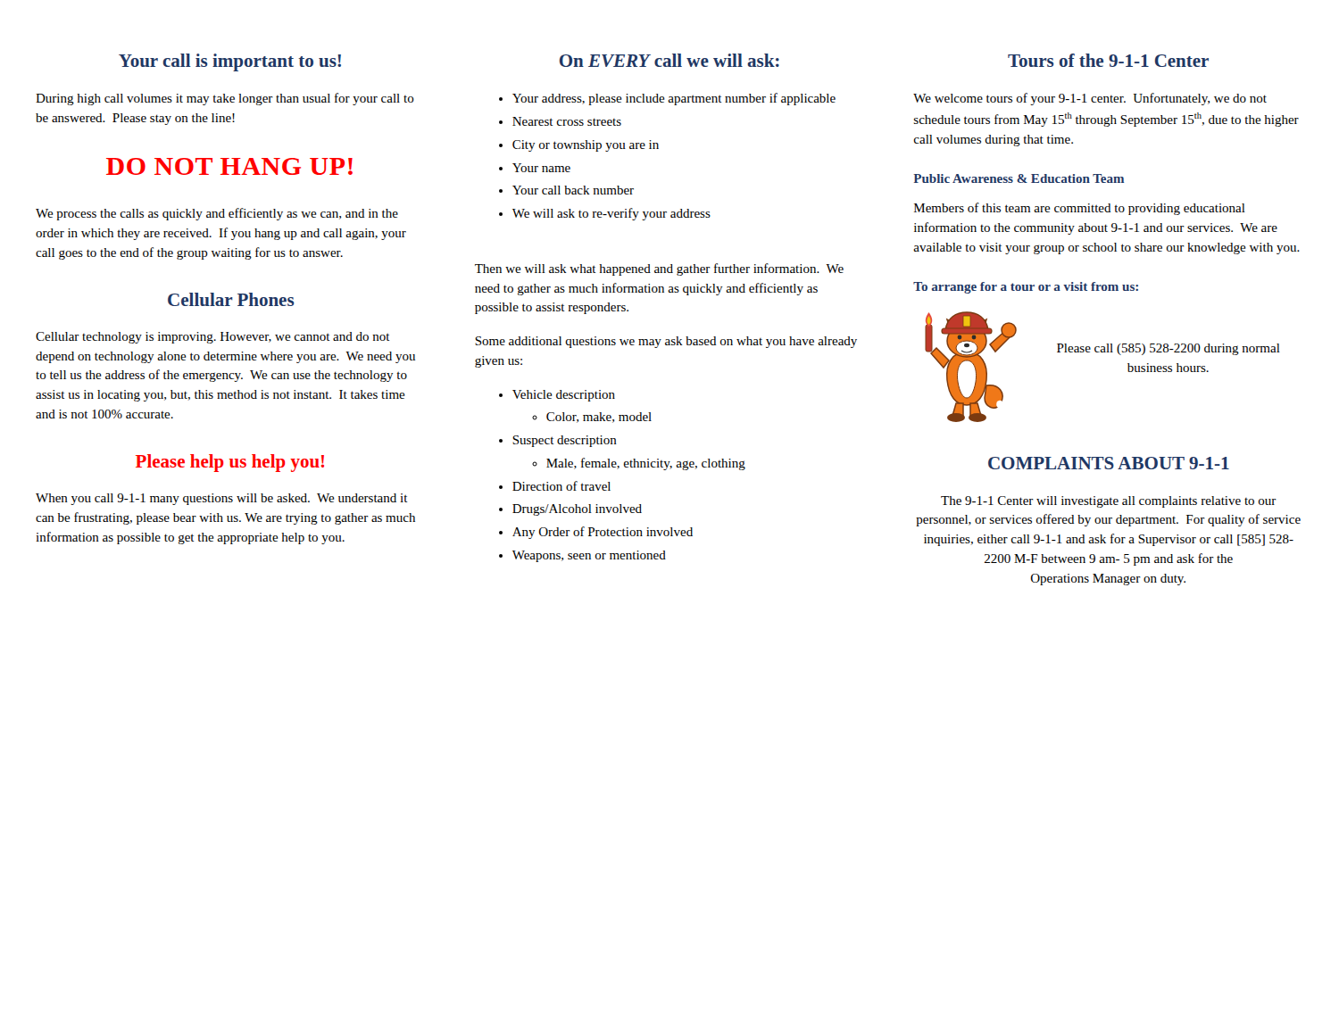Your call is important to us!
During high call volumes it may take longer than usual for your call to be answered. Please stay on the line!
DO NOT HANG UP!
We process the calls as quickly and efficiently as we can, and in the order in which they are received. If you hang up and call again, your call goes to the end of the group waiting for us to answer.
Cellular Phones
Cellular technology is improving. However, we cannot and do not depend on technology alone to determine where you are. We need you to tell us the address of the emergency. We can use the technology to assist us in locating you, but, this method is not instant. It takes time and is not 100% accurate.
Please help us help you!
When you call 9-1-1 many questions will be asked. We understand it can be frustrating, please bear with us. We are trying to gather as much information as possible to get the appropriate help to you.
On EVERY call we will ask:
Your address, please include apartment number if applicable
Nearest cross streets
City or township you are in
Your name
Your call back number
We will ask to re-verify your address
Then we will ask what happened and gather further information. We need to gather as much information as quickly and efficiently as possible to assist responders.
Some additional questions we may ask based on what you have already given us:
Vehicle description
Color, make, model
Suspect description
Male, female, ethnicity, age, clothing
Direction of travel
Drugs/Alcohol involved
Any Order of Protection involved
Weapons, seen or mentioned
Tours of the 9-1-1 Center
We welcome tours of your 9-1-1 center. Unfortunately, we do not schedule tours from May 15th through September 15th, due to the higher call volumes during that time.
Public Awareness & Education Team
Members of this team are committed to providing educational information to the community about 9-1-1 and our services. We are available to visit your group or school to share our knowledge with you.
To arrange for a tour or a visit from us:
Please call (585) 528-2200 during normal business hours.
COMPLAINTS ABOUT 9-1-1
The 9-1-1 Center will investigate all complaints relative to our personnel, or services offered by our department. For quality of service inquiries, either call 9-1-1 and ask for a Supervisor or call [585] 528-2200 M-F between 9 am- 5 pm and ask for the
Operations Manager on duty.